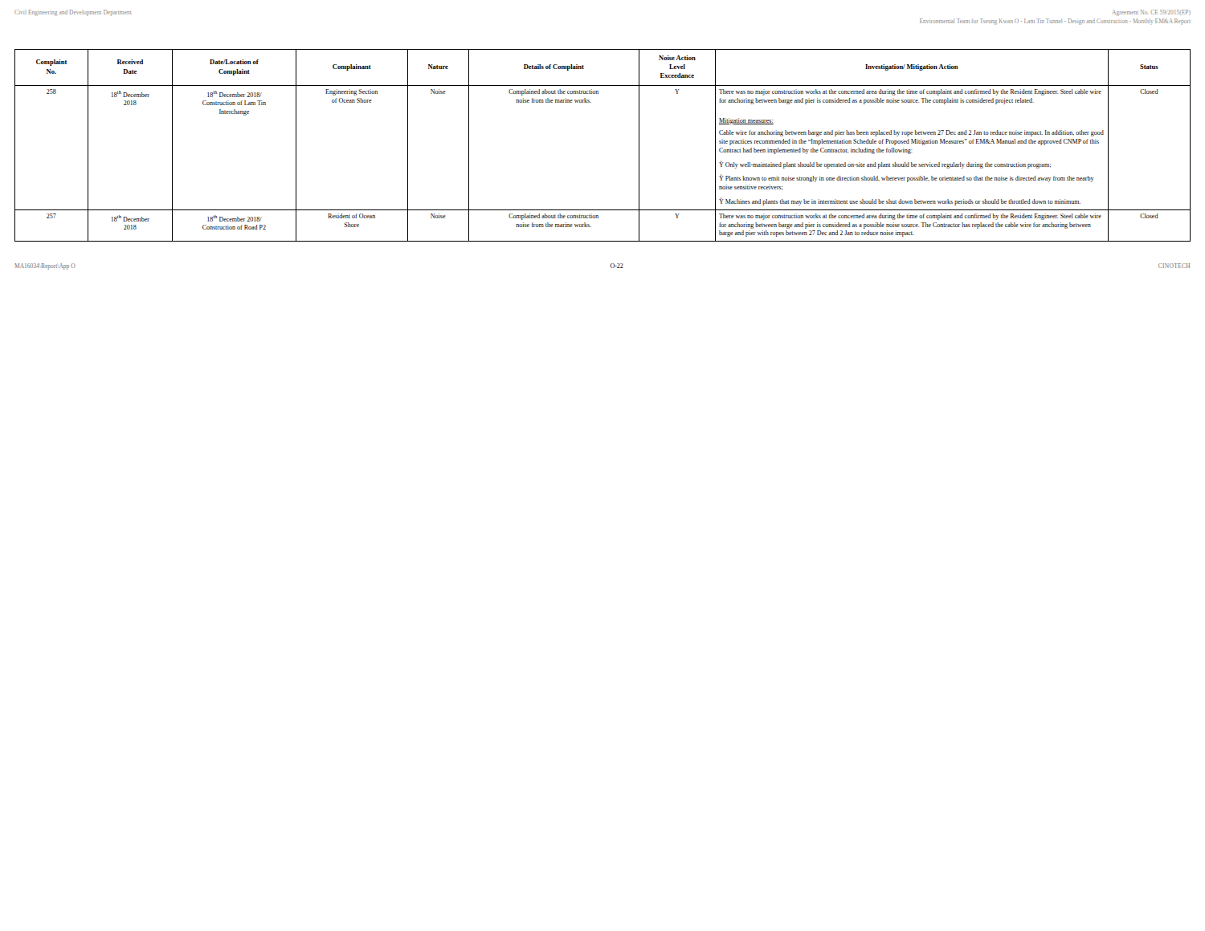Civil Engineering and Development Department
Agreement No. CE 59/2015(EP)
Environmental Team for Tseung Kwan O - Lam Tin Tunnel - Design and Construction - Monthly EM&A Report
| Complaint No. | Received Date | Date/Location of Complaint | Complainant | Nature | Details of Complaint | Noise Action Level Exceedance | Investigation/ Mitigation Action | Status |
| --- | --- | --- | --- | --- | --- | --- | --- | --- |
| 258 | 18 th December 2018 | 18 th December 2018/ Construction of Lam Tin Interchange | Engineering Section of Ocean Shore | Noise | Complained about the construction noise from the marine works. | Y | There was no major construction works at the concerned area during the time of complaint and confirmed by the Resident Engineer. Steel cable wire for anchoring between barge and pier is considered as a possible noise source. The complaint is considered project related. Mitigation measures: Cable wire for anchoring between barge and pier has been replaced by rope between 27 Dec and 2 Jan to reduce noise impact. In addition, other good site practices recommended in the “Implementation Schedule of Proposed Mitigation Measures” of EM&A Manual and the approved CNMP of this Contract had been implemented by the Contractor, including the following: Ỳ Only well-maintained plant should be operated on-site and plant should be serviced regularly during the construction program; Ỳ Plants known to emit noise strongly in one direction should, wherever possible, be orientated so that the noise is directed away from the nearby noise sensitive receivers; Ỳ Machines and plants that may be in intermittent use should be shut down between works periods or should be throttled down to minimum. | Closed |
| 257 | 18 th December 2018 | 18 th December 2018/ Construction of Road P2 | Resident of Ocean Shore | Noise | Complained about the construction noise from the marine works. | Y | There was no major construction works at the concerned area during the time of complaint and confirmed by the Resident Engineer. Steel cable wire for anchoring between barge and pier is considered as a possible noise source. The Contractor has replaced the cable wire for anchoring between barge and pier with ropes between 27 Dec and 2 Jan to reduce noise impact. | Closed |
MA16034\Report\App O
O-22
CINOTECH